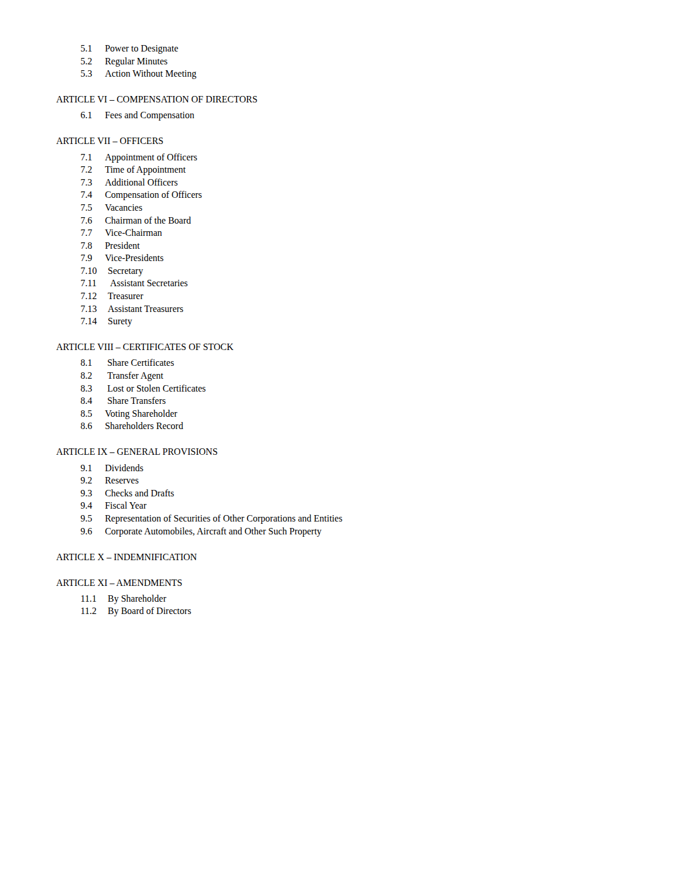5.1 Power to Designate
5.2 Regular Minutes
5.3 Action Without Meeting
Article VI – Compensation of Directors
6.1 Fees and Compensation
Article VII – Officers
7.1 Appointment of Officers
7.2 Time of Appointment
7.3 Additional Officers
7.4 Compensation of Officers
7.5 Vacancies
7.6 Chairman of the Board
7.7 Vice-Chairman
7.8 President
7.9 Vice-Presidents
7.10 Secretary
7.11 Assistant Secretaries
7.12 Treasurer
7.13 Assistant Treasurers
7.14 Surety
Article VIII – Certificates of Stock
8.1 Share Certificates
8.2 Transfer Agent
8.3 Lost or Stolen Certificates
8.4 Share Transfers
8.5 Voting Shareholder
8.6 Shareholders Record
Article IX – General Provisions
9.1 Dividends
9.2 Reserves
9.3 Checks and Drafts
9.4 Fiscal Year
9.5 Representation of Securities of Other Corporations and Entities
9.6 Corporate Automobiles, Aircraft and Other Such Property
Article X – Indemnification
Article XI – Amendments
11.1 By Shareholder
11.2 By Board of Directors